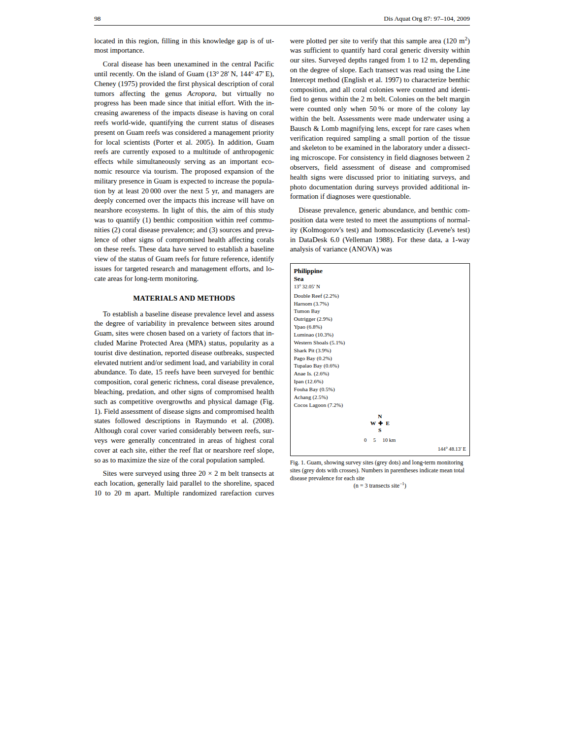98 Dis Aquat Org 87: 97–104, 2009
located in this region, filling in this knowledge gap is of utmost importance.
Coral disease has been unexamined in the central Pacific until recently. On the island of Guam (13° 28′ N, 144° 47′ E), Cheney (1975) provided the first physical description of coral tumors affecting the genus Acropora, but virtually no progress has been made since that initial effort. With the increasing awareness of the impacts disease is having on coral reefs world-wide, quantifying the current status of diseases present on Guam reefs was considered a management priority for local scientists (Porter et al. 2005). In addition, Guam reefs are currently exposed to a multitude of anthropogenic effects while simultaneously serving as an important economic resource via tourism. The proposed expansion of the military presence in Guam is expected to increase the population by at least 20 000 over the next 5 yr, and managers are deeply concerned over the impacts this increase will have on nearshore ecosystems. In light of this, the aim of this study was to quantify (1) benthic composition within reef communities (2) coral disease prevalence; and (3) sources and prevalence of other signs of compromised health affecting corals on these reefs. These data have served to establish a baseline view of the status of Guam reefs for future reference, identify issues for targeted research and management efforts, and locate areas for long-term monitoring.
Materials and methods
To establish a baseline disease prevalence level and assess the degree of variability in prevalence between sites around Guam, sites were chosen based on a variety of factors that included Marine Protected Area (MPA) status, popularity as a tourist dive destination, reported disease outbreaks, suspected elevated nutrient and/or sediment load, and variability in coral abundance. To date, 15 reefs have been surveyed for benthic composition, coral generic richness, coral disease prevalence, bleaching, predation, and other signs of compromised health such as competitive overgrowths and physical damage (Fig. 1). Field assessment of disease signs and compromised health states followed descriptions in Raymundo et al. (2008). Although coral cover varied considerably between reefs, surveys were generally concentrated in areas of highest coral cover at each site, either the reef flat or nearshore reef slope, so as to maximize the size of the coral population sampled.
Sites were surveyed using three 20 × 2 m belt transects at each location, generally laid parallel to the shoreline, spaced 10 to 20 m apart. Multiple randomized rarefaction curves were plotted per site to verify that this sample area (120 m2) was sufficient to quantify hard coral generic diversity within our sites. Surveyed depths ranged from 1 to 12 m, depending on the degree of slope. Each transect was read using the Line Intercept method (English et al. 1997) to characterize benthic composition, and all coral colonies were counted and identified to genus within the 2 m belt. Colonies on the belt margin were counted only when 50 % or more of the colony lay within the belt. Assessments were made underwater using a Bausch & Lomb magnifying lens, except for rare cases when verification required sampling a small portion of the tissue and skeleton to be examined in the laboratory under a dissecting microscope. For consistency in field diagnoses between 2 observers, field assessment of disease and compromised health signs were discussed prior to initiating surveys, and photo documentation during surveys provided additional information if diagnoses were questionable.
Disease prevalence, generic abundance, and benthic composition data were tested to meet the assumptions of normality (Kolmogorov's test) and homoscedasticity (Levene's test) in DataDesk 6.0 (Velleman 1988). For these data, a 1-way analysis of variance (ANOVA) was
Philippine
Sea
13° 32.05′ N
Double Reef (2.2%)
Harnom (3.7%)
Tumon Bay
Outrigger (2.9%)
Ypao (6.8%)
Luminao (10.3%)
Western Shoals (5.1%)
Shark Pit (3.9%)
Pago Bay (0.2%)
Tupalao Bay (0.6%)
Anae Is. (2.6%)
Ipan (12.6%)
Fouha Bay (0.5%)
Achang (2.5%)
Cocos Lagoon (7.2%)
N
W ✚ E
S
0 5 10 km
144° 48.13′ E
Fig. 1. Guam, showing survey sites (grey dots) and long-term monitoring sites (grey dots with crosses). Numbers in parentheses indicate mean total disease prevalence for each site
(n = 3 transects site−1)